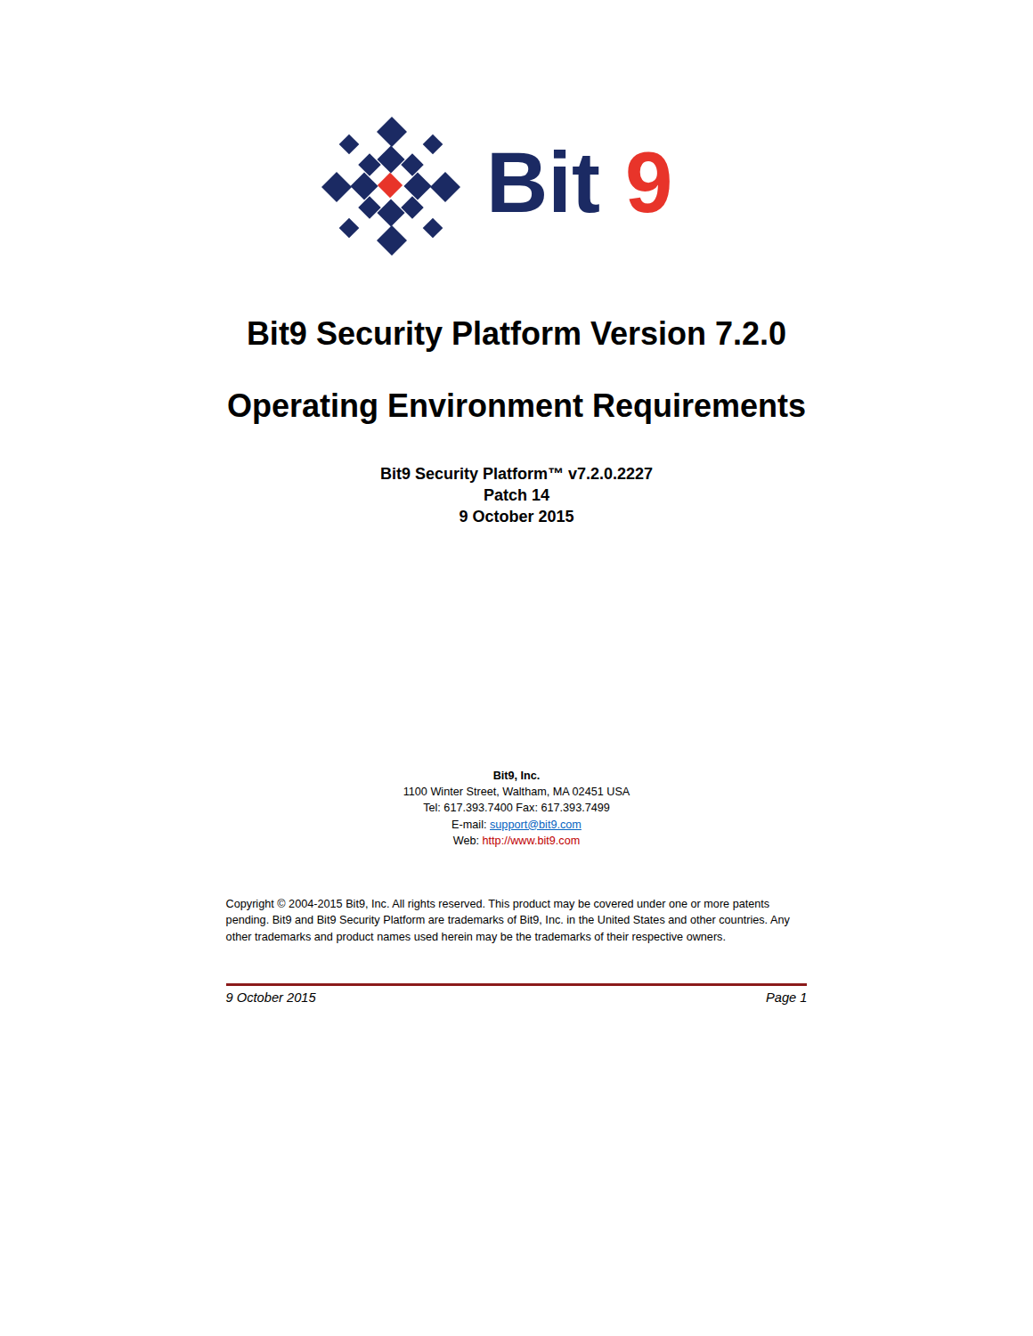Bit 9
Bit9 Security Platform Version 7.2.0
Operating Environment Requirements
Bit9 Security Platform™ v7.2.0.2227
Patch 14
9 October 2015
Bit9, Inc.
1100 Winter Street, Waltham, MA 02451 USA
Tel: 617.393.7400 Fax: 617.393.7499
E-mail: support@bit9.com
Web: http://www.bit9.com
Copyright © 2004-2015 Bit9, Inc. All rights reserved. This product may be covered under one or more patents pending. Bit9 and Bit9 Security Platform are trademarks of Bit9, Inc. in the United States and other countries. Any other trademarks and product names used herein may be the trademarks of their respective owners.
9 October 2015
Page 1